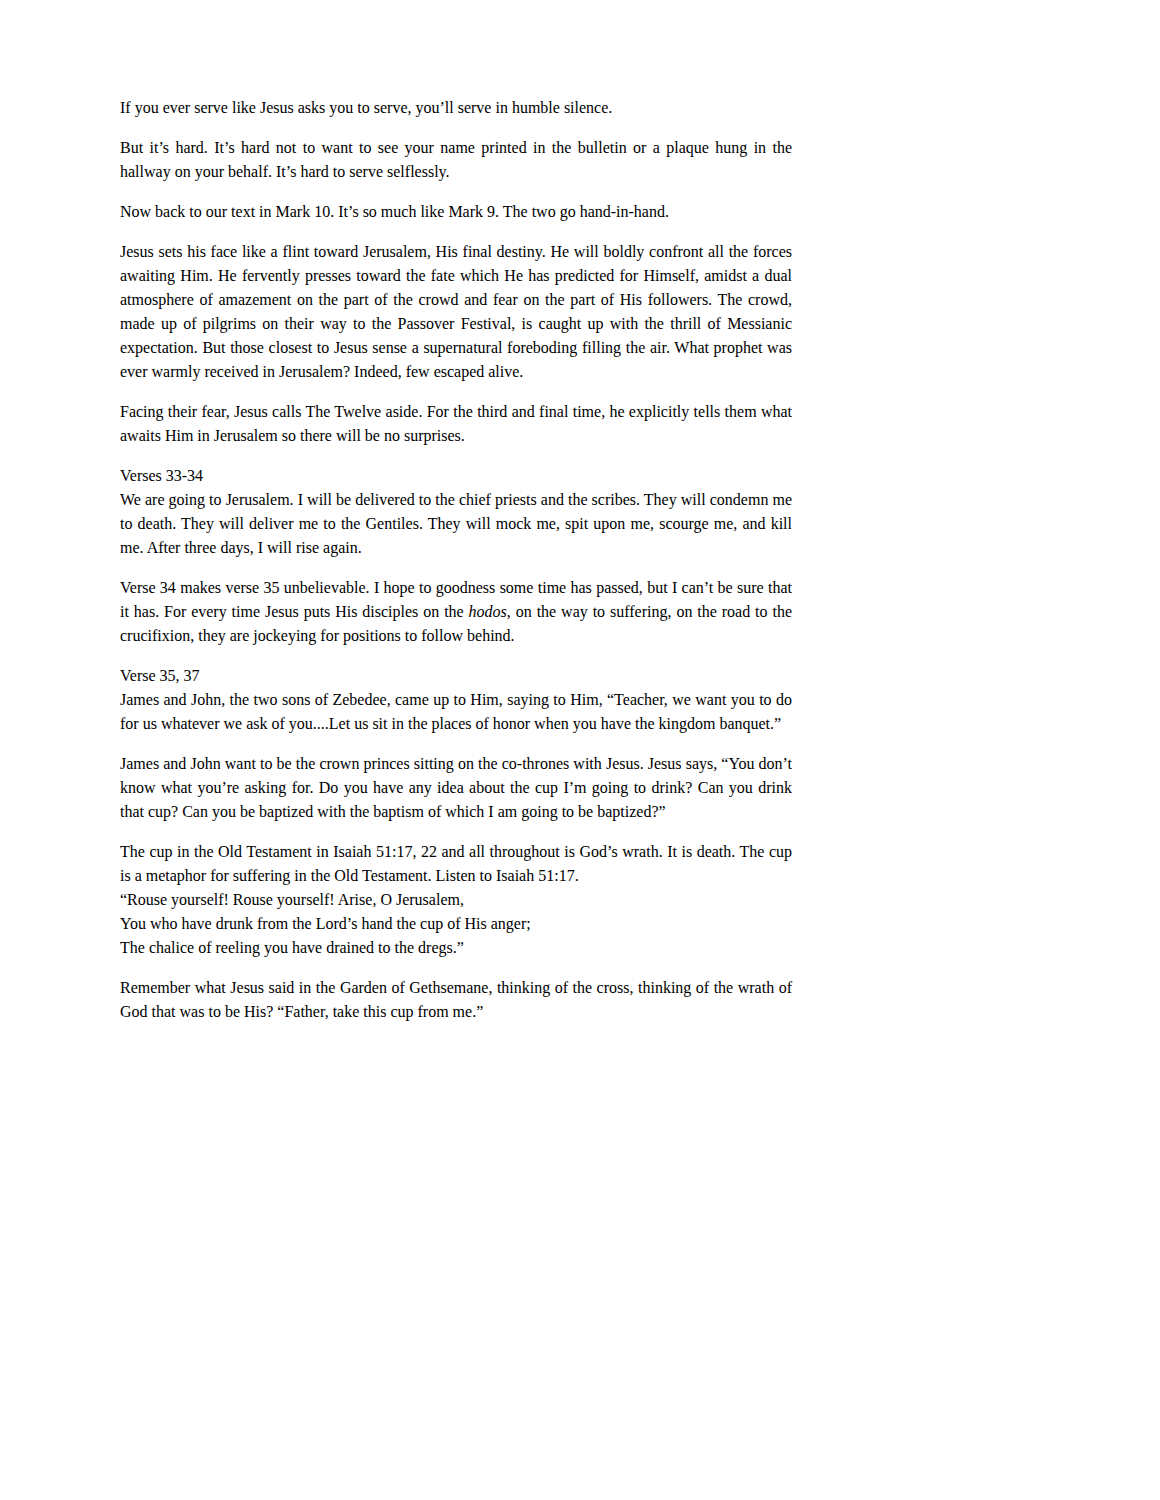If you ever serve like Jesus asks you to serve, you’ll serve in humble silence.
But it’s hard. It’s hard not to want to see your name printed in the bulletin or a plaque hung in the hallway on your behalf. It’s hard to serve selflessly.
Now back to our text in Mark 10. It’s so much like Mark 9. The two go hand-in-hand.
Jesus sets his face like a flint toward Jerusalem, His final destiny. He will boldly confront all the forces awaiting Him. He fervently presses toward the fate which He has predicted for Himself, amidst a dual atmosphere of amazement on the part of the crowd and fear on the part of His followers. The crowd, made up of pilgrims on their way to the Passover Festival, is caught up with the thrill of Messianic expectation. But those closest to Jesus sense a supernatural foreboding filling the air. What prophet was ever warmly received in Jerusalem? Indeed, few escaped alive.
Facing their fear, Jesus calls The Twelve aside. For the third and final time, he explicitly tells them what awaits Him in Jerusalem so there will be no surprises.
Verses 33-34
We are going to Jerusalem. I will be delivered to the chief priests and the scribes. They will condemn me to death. They will deliver me to the Gentiles. They will mock me, spit upon me, scourge me, and kill me. After three days, I will rise again.
Verse 34 makes verse 35 unbelievable. I hope to goodness some time has passed, but I can’t be sure that it has. For every time Jesus puts His disciples on the hodos, on the way to suffering, on the road to the crucifixion, they are jockeying for positions to follow behind.
Verse 35, 37
James and John, the two sons of Zebedee, came up to Him, saying to Him, “Teacher, we want you to do for us whatever we ask of you....Let us sit in the places of honor when you have the kingdom banquet.”
James and John want to be the crown princes sitting on the co-thrones with Jesus. Jesus says, “You don’t know what you’re asking for. Do you have any idea about the cup I’m going to drink? Can you drink that cup? Can you be baptized with the baptism of which I am going to be baptized?”
The cup in the Old Testament in Isaiah 51:17, 22 and all throughout is God’s wrath. It is death. The cup is a metaphor for suffering in the Old Testament. Listen to Isaiah 51:17.
“Rouse yourself! Rouse yourself! Arise, O Jerusalem,
You who have drunk from the Lord’s hand the cup of His anger;
The chalice of reeling you have drained to the dregs.”
Remember what Jesus said in the Garden of Gethsemane, thinking of the cross, thinking of the wrath of God that was to be His? “Father, take this cup from me.”